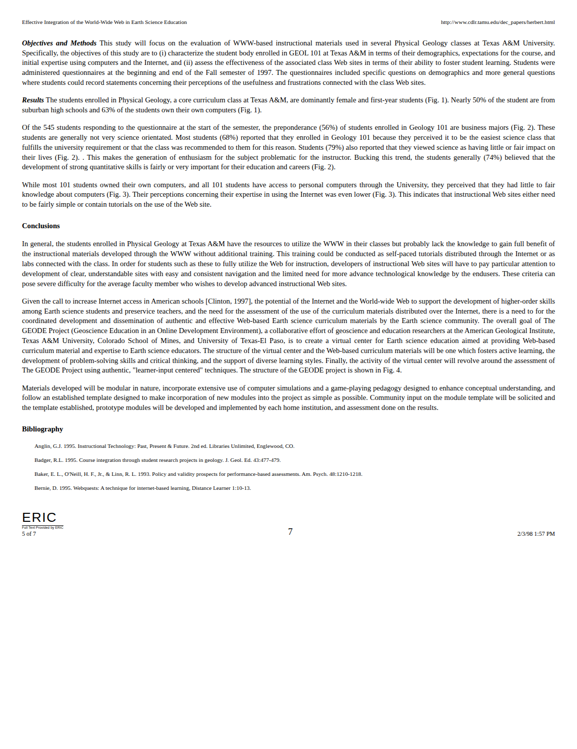Effective Integration of the World-Wide Web in Earth Science Education http://www.cdlr.tamu.edu/dec_papers/herbert.html
Objectives and Methods This study will focus on the evaluation of WWW-based instructional materials used in several Physical Geology classes at Texas A&M University. Specifically, the objectives of this study are to (i) characterize the student body enrolled in GEOL 101 at Texas A&M in terms of their demographics, expectations for the course, and initial expertise using computers and the Internet, and (ii) assess the effectiveness of the associated class Web sites in terms of their ability to foster student learning. Students were administered questionnaires at the beginning and end of the Fall semester of 1997. The questionnaires included specific questions on demographics and more general questions where students could record statements concerning their perceptions of the usefulness and frustrations connected with the class Web sites.
Results The students enrolled in Physical Geology, a core curriculum class at Texas A&M, are dominantly female and first-year students (Fig. 1). Nearly 50% of the student are from suburban high schools and 63% of the students own their own computers (Fig. 1).
Of the 545 students responding to the questionnaire at the start of the semester, the preponderance (56%) of students enrolled in Geology 101 are business majors (Fig. 2). These students are generally not very science orientated. Most students (68%) reported that they enrolled in Geology 101 because they perceived it to be the easiest science class that fulfills the university requirement or that the class was recommended to them for this reason. Students (79%) also reported that they viewed science as having little or fair impact on their lives (Fig. 2). . This makes the generation of enthusiasm for the subject problematic for the instructor. Bucking this trend, the students generally (74%) believed that the development of strong quantitative skills is fairly or very important for their education and careers (Fig. 2).
While most 101 students owned their own computers, and all 101 students have access to personal computers through the University, they perceived that they had little to fair knowledge about computers (Fig. 3). Their perceptions concerning their expertise in using the Internet was even lower (Fig. 3). This indicates that instructional Web sites either need to be fairly simple or contain tutorials on the use of the Web site.
Conclusions
In general, the students enrolled in Physical Geology at Texas A&M have the resources to utilize the WWW in their classes but probably lack the knowledge to gain full benefit of the instructional materials developed through the WWW without additional training. This training could be conducted as self-paced tutorials distributed through the Internet or as labs connected with the class. In order for students such as these to fully utilize the Web for instruction, developers of instructional Web sites will have to pay particular attention to development of clear, understandable sites with easy and consistent navigation and the limited need for more advance technological knowledge by the endusers. These criteria can pose severe difficulty for the average faculty member who wishes to develop advanced instructional Web sites.
Given the call to increase Internet access in American schools [Clinton, 1997], the potential of the Internet and the World-wide Web to support the development of higher-order skills among Earth science students and preservice teachers, and the need for the assessment of the use of the curriculum materials distributed over the Internet, there is a need to for the coordinated development and dissemination of authentic and effective Web-based Earth science curriculum materials by the Earth science community. The overall goal of The GEODE Project (Geoscience Education in an Online Development Environment), a collaborative effort of geoscience and education researchers at the American Geological Institute, Texas A&M University, Colorado School of Mines, and University of Texas-El Paso, is to create a virtual center for Earth science education aimed at providing Web-based curriculum material and expertise to Earth science educators. The structure of the virtual center and the Web-based curriculum materials will be one which fosters active learning, the development of problem-solving skills and critical thinking, and the support of diverse learning styles. Finally, the activity of the virtual center will revolve around the assessment of The GEODE Project using authentic, "learner-input centered" techniques. The structure of the GEODE project is shown in Fig. 4.
Materials developed will be modular in nature, incorporate extensive use of computer simulations and a game-playing pedagogy designed to enhance conceptual understanding, and follow an established template designed to make incorporation of new modules into the project as simple as possible. Community input on the module template will be solicited and the template established, prototype modules will be developed and implemented by each home institution, and assessment done on the results.
Bibliography
Anglin, G.J. 1995. Instructional Technology: Past, Present & Future. 2nd ed. Libraries Unlimited, Englewood, CO.
Badger, R.L. 1995. Course integration through student research projects in geology. J. Geol. Ed. 43:477-479.
Baker, E. L., O'Neill, H. F., Jr., & Linn, R. L. 1993. Policy and validity prospects for performance-based assessments. Am. Psych. 48:1210-1218.
Bernie, D. 1995. Webquests: A technique for internet-based learning, Distance Learner 1:10-13.
ERIC
Full Text Provided by ERIC
5 of 7
7
2/3/98 1:57 PM